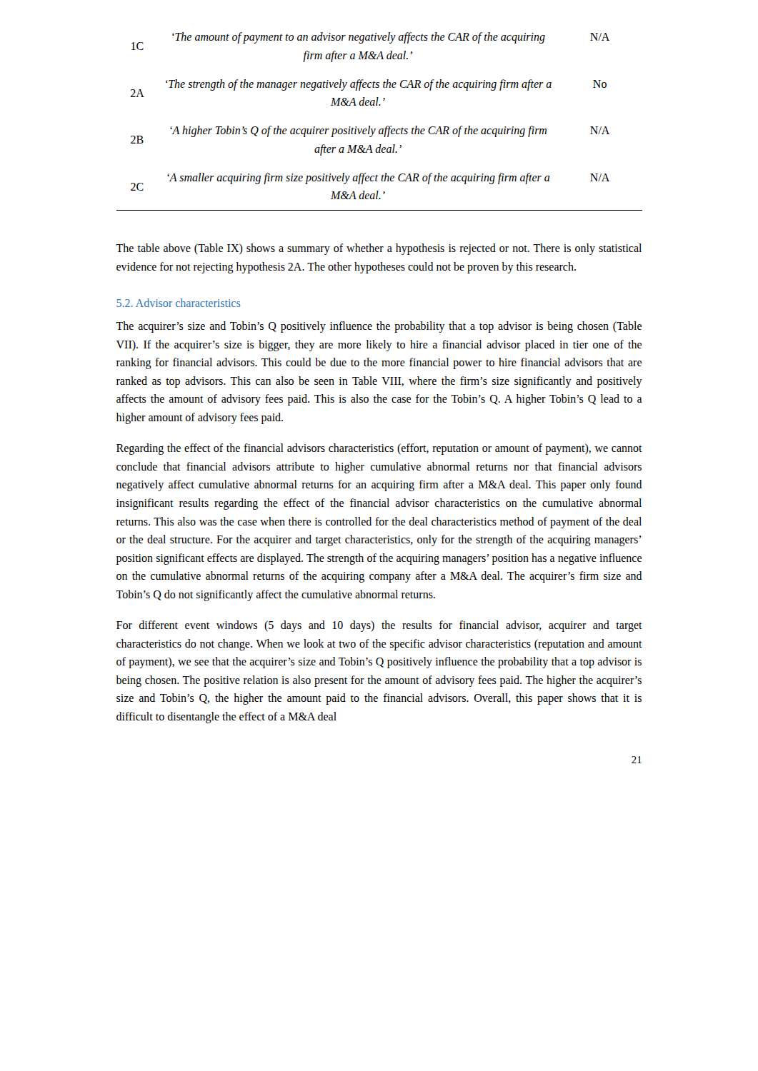| 1C | ‘The amount of payment to an advisor negatively affects the CAR of the acquiring firm after a M&A deal.’ | N/A |
| 2A | ‘The strength of the manager negatively affects the CAR of the acquiring firm after a M&A deal.’ | No |
| 2B | ‘A higher Tobin’s Q of the acquirer positively affects the CAR of the acquiring firm after a M&A deal.’ | N/A |
| 2C | ‘A smaller acquiring firm size positively affect the CAR of the acquiring firm after a M&A deal.’ | N/A |
The table above (Table IX) shows a summary of whether a hypothesis is rejected or not. There is only statistical evidence for not rejecting hypothesis 2A. The other hypotheses could not be proven by this research.
5.2. Advisor characteristics
The acquirer’s size and Tobin’s Q positively influence the probability that a top advisor is being chosen (Table VII). If the acquirer’s size is bigger, they are more likely to hire a financial advisor placed in tier one of the ranking for financial advisors. This could be due to the more financial power to hire financial advisors that are ranked as top advisors. This can also be seen in Table VIII, where the firm’s size significantly and positively affects the amount of advisory fees paid. This is also the case for the Tobin’s Q. A higher Tobin’s Q lead to a higher amount of advisory fees paid.
Regarding the effect of the financial advisors characteristics (effort, reputation or amount of payment), we cannot conclude that financial advisors attribute to higher cumulative abnormal returns nor that financial advisors negatively affect cumulative abnormal returns for an acquiring firm after a M&A deal. This paper only found insignificant results regarding the effect of the financial advisor characteristics on the cumulative abnormal returns. This also was the case when there is controlled for the deal characteristics method of payment of the deal or the deal structure. For the acquirer and target characteristics, only for the strength of the acquiring managers’ position significant effects are displayed. The strength of the acquiring managers’ position has a negative influence on the cumulative abnormal returns of the acquiring company after a M&A deal. The acquirer’s firm size and Tobin’s Q do not significantly affect the cumulative abnormal returns.
For different event windows (5 days and 10 days) the results for financial advisor, acquirer and target characteristics do not change. When we look at two of the specific advisor characteristics (reputation and amount of payment), we see that the acquirer’s size and Tobin’s Q positively influence the probability that a top advisor is being chosen. The positive relation is also present for the amount of advisory fees paid. The higher the acquirer’s size and Tobin’s Q, the higher the amount paid to the financial advisors. Overall, this paper shows that it is difficult to disentangle the effect of a M&A deal
21